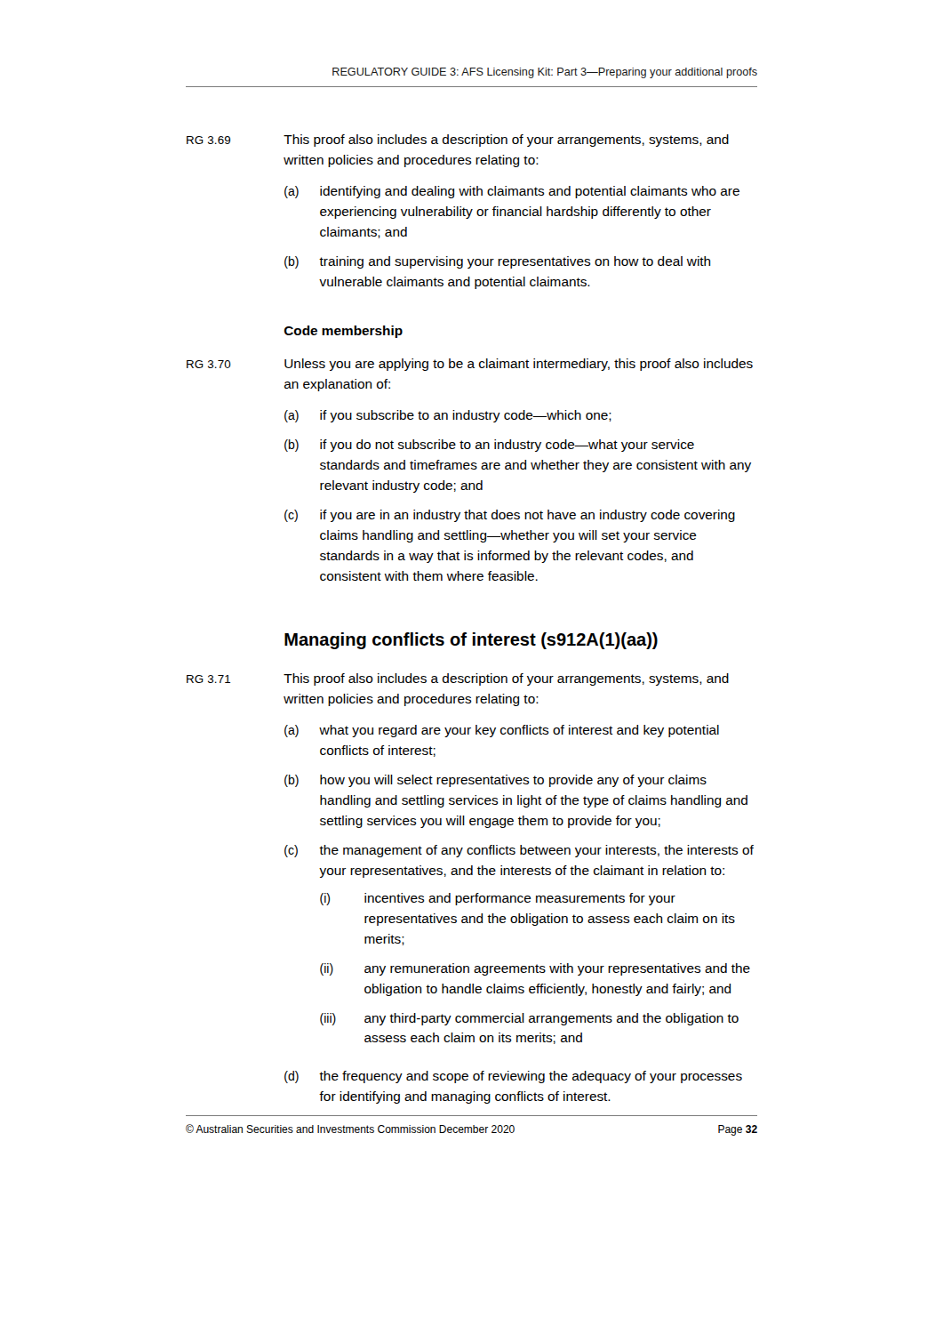REGULATORY GUIDE 3: AFS Licensing Kit: Part 3—Preparing your additional proofs
RG 3.69
This proof also includes a description of your arrangements, systems, and written policies and procedures relating to:
(a) identifying and dealing with claimants and potential claimants who are experiencing vulnerability or financial hardship differently to other claimants; and
(b) training and supervising your representatives on how to deal with vulnerable claimants and potential claimants.
Code membership
RG 3.70
Unless you are applying to be a claimant intermediary, this proof also includes an explanation of:
(a) if you subscribe to an industry code—which one;
(b) if you do not subscribe to an industry code—what your service standards and timeframes are and whether they are consistent with any relevant industry code; and
(c) if you are in an industry that does not have an industry code covering claims handling and settling—whether you will set your service standards in a way that is informed by the relevant codes, and consistent with them where feasible.
Managing conflicts of interest (s912A(1)(aa))
RG 3.71
This proof also includes a description of your arrangements, systems, and written policies and procedures relating to:
(a) what you regard are your key conflicts of interest and key potential conflicts of interest;
(b) how you will select representatives to provide any of your claims handling and settling services in light of the type of claims handling and settling services you will engage them to provide for you;
(c) the management of any conflicts between your interests, the interests of your representatives, and the interests of the claimant in relation to:
(i) incentives and performance measurements for your representatives and the obligation to assess each claim on its merits;
(ii) any remuneration agreements with your representatives and the obligation to handle claims efficiently, honestly and fairly; and
(iii) any third-party commercial arrangements and the obligation to assess each claim on its merits; and
(d) the frequency and scope of reviewing the adequacy of your processes for identifying and managing conflicts of interest.
© Australian Securities and Investments Commission December 2020
Page 32